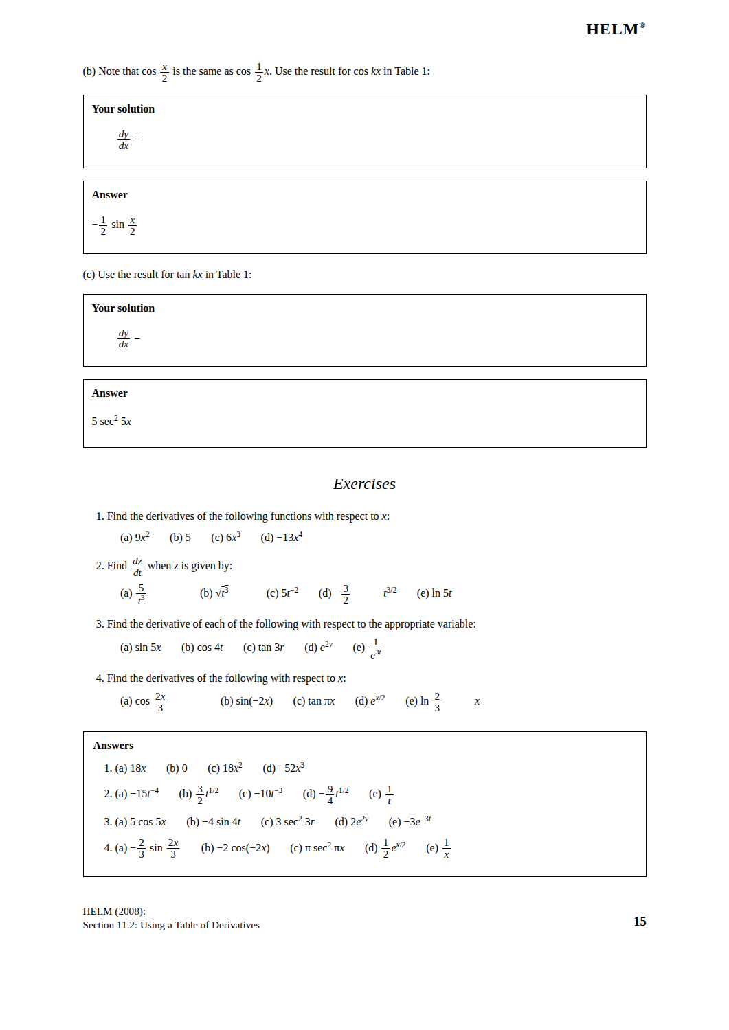HELM®
(b) Note that cos x 2 is the same as cos 12 x. Use the result for cos kx in Table 1:
Your solution
dy dx =
Answer
−12 sin x 2
(c) Use the result for tan kx in Table 1:
Your solution
dy dx =
Answer
5 sec2 5x
Exercises
Find the derivatives of the following functions with respect to x:
(a) 9x2 (b) 5 (c) 6x3 (d) −13x4
Find dz dt when z is given by:
(a) 5 t3 (b) √t3 (c) 5t−2 (d) −32 t3/2 (e) ln 5t
Find the derivative of each of the following with respect to the appropriate variable:
(a) sin 5x (b) cos 4t (c) tan 3r (d) e2v (e) 1 e3t
Find the derivatives of the following with respect to x:
(a) cos 2x 3 (b) sin(−2x) (c) tan πx (d) ex/2 (e) ln 23 x
Answers
(a) 18x (b) 0 (c) 18x2 (d) −52x3
(a) −15t−4 (b) 32 t1/2 (c) −10t−3 (d) −94 t1/2 (e) 1 t
(a) 5 cos 5x (b) −4 sin 4t (c) 3 sec2 3r (d) 2e2v (e) −3e−3t
(a) −23 sin 2x 3 (b) −2 cos(−2x) (c) π sec2 πx (d) 12 ex/2 (e) 1 x
HELM (2008):
Section 11.2: Using a Table of Derivatives
15